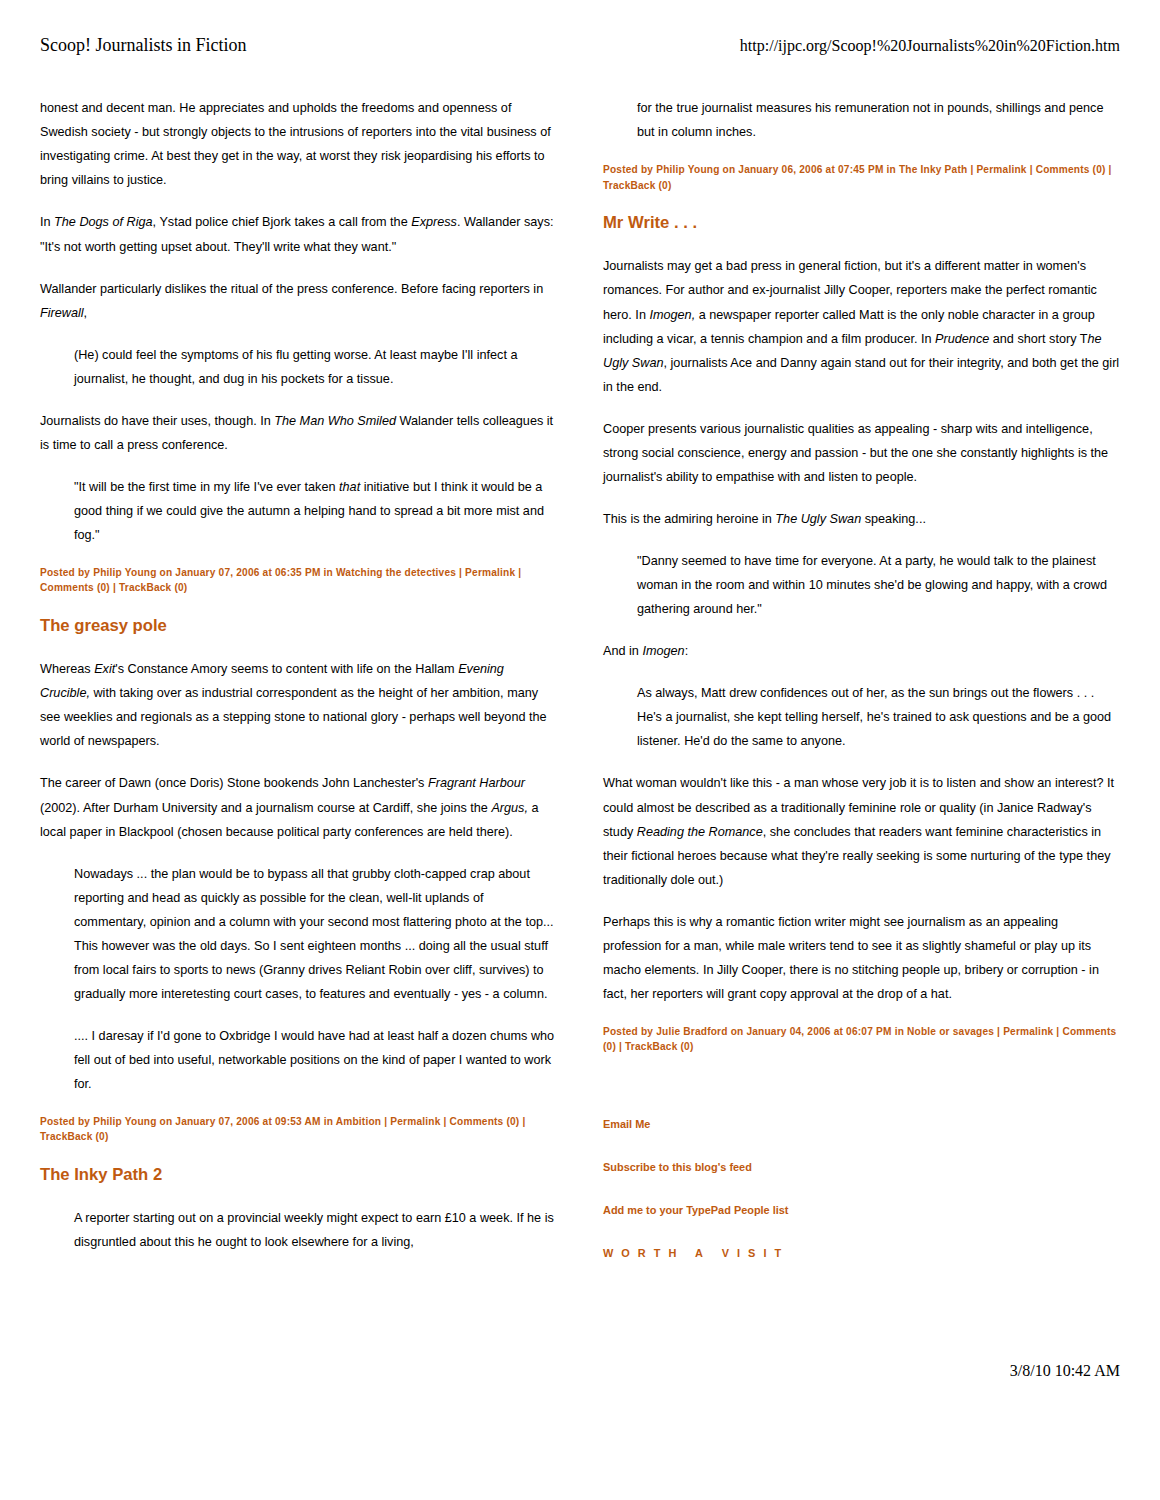Scoop! Journalists in Fiction
http://ijpc.org/Scoop!%20Journalists%20in%20Fiction.htm
honest and decent man. He appreciates and upholds the freedoms and openness of Swedish society - but strongly objects to the intrusions of reporters into the vital business of investigating crime. At best they get in the way, at worst they risk jeopardising his efforts to bring villains to justice.
In The Dogs of Riga, Ystad police chief Bjork takes a call from the Express. Wallander says: "It's not worth getting upset about. They'll write what they want."
Wallander particularly dislikes the ritual of the press conference. Before facing reporters in Firewall,
(He) could feel the symptoms of his flu getting worse. At least maybe I'll infect a journalist, he thought, and dug in his pockets for a tissue.
Journalists do have their uses, though. In The Man Who Smiled Walander tells colleagues it is time to call a press conference.
"It will be the first time in my life I've ever taken that initiative but I think it would be a good thing if we could give the autumn a helping hand to spread a bit more mist and fog."
Posted by Philip Young on January 07, 2006 at 06:35 PM in Watching the detectives | Permalink | Comments (0) | TrackBack (0)
The greasy pole
Whereas Exit's Constance Amory seems to content with life on the Hallam Evening Crucible, with taking over as industrial correspondent as the height of her ambition, many see weeklies and regionals as a stepping stone to national glory - perhaps well beyond the world of newspapers.
The career of Dawn (once Doris) Stone bookends John Lanchester's Fragrant Harbour (2002). After Durham University and a journalism course at Cardiff, she joins the Argus, a local paper in Blackpool (chosen because political party conferences are held there).
Nowadays ... the plan would be to bypass all that grubby cloth-capped crap about reporting and head as quickly as possible for the clean, well-lit uplands of commentary, opinion and a column with your second most flattering photo at the top... This however was the old days. So I sent eighteen months ... doing all the usual stuff from local fairs to sports to news (Granny drives Reliant Robin over cliff, survives) to gradually more interetesting court cases, to features and eventually - yes - a column.
.... I daresay if I'd gone to Oxbridge I would have had at least half a dozen chums who fell out of bed into useful, networkable positions on the kind of paper I wanted to work for.
Posted by Philip Young on January 07, 2006 at 09:53 AM in Ambition | Permalink | Comments (0) | TrackBack (0)
The Inky Path 2
A reporter starting out on a provincial weekly might expect to earn £10 a week. If he is disgruntled about this he ought to look elsewhere for a living,
for the true journalist measures his remuneration not in pounds, shillings and pence but in column inches.
Posted by Philip Young on January 06, 2006 at 07:45 PM in The Inky Path | Permalink | Comments (0) | TrackBack (0)
Mr Write . . .
Journalists may get a bad press in general fiction, but it's a different matter in women's romances. For author and ex-journalist Jilly Cooper, reporters make the perfect romantic hero. In Imogen, a newspaper reporter called Matt is the only noble character in a group including a vicar, a tennis champion and a film producer. In Prudence and short story The Ugly Swan, journalists Ace and Danny again stand out for their integrity, and both get the girl in the end.
Cooper presents various journalistic qualities as appealing - sharp wits and intelligence, strong social conscience, energy and passion - but the one she constantly highlights is the journalist's ability to empathise with and listen to people.
This is the admiring heroine in The Ugly Swan speaking...
"Danny seemed to have time for everyone. At a party, he would talk to the plainest woman in the room and within 10 minutes she'd be glowing and happy, with a crowd gathering around her."
And in Imogen:
As always, Matt drew confidences out of her, as the sun brings out the flowers . . . He's a journalist, she kept telling herself, he's trained to ask questions and be a good listener. He'd do the same to anyone.
What woman wouldn't like this - a man whose very job it is to listen and show an interest? It could almost be described as a traditionally feminine role or quality (in Janice Radway's study Reading the Romance, she concludes that readers want feminine characteristics in their fictional heroes because what they're really seeking is some nurturing of the type they traditionally dole out.)
Perhaps this is why a romantic fiction writer might see journalism as an appealing profession for a man, while male writers tend to see it as slightly shameful or play up its macho elements. In Jilly Cooper, there is no stitching people up, bribery or corruption - in fact, her reporters will grant copy approval at the drop of a hat.
Posted by Julie Bradford on January 04, 2006 at 06:07 PM in Noble or savages | Permalink | Comments (0) | TrackBack (0)
Email Me
Subscribe to this blog's feed
Add me to your TypePad People list
W O R T H A V I S I T
3/8/10 10:42 AM